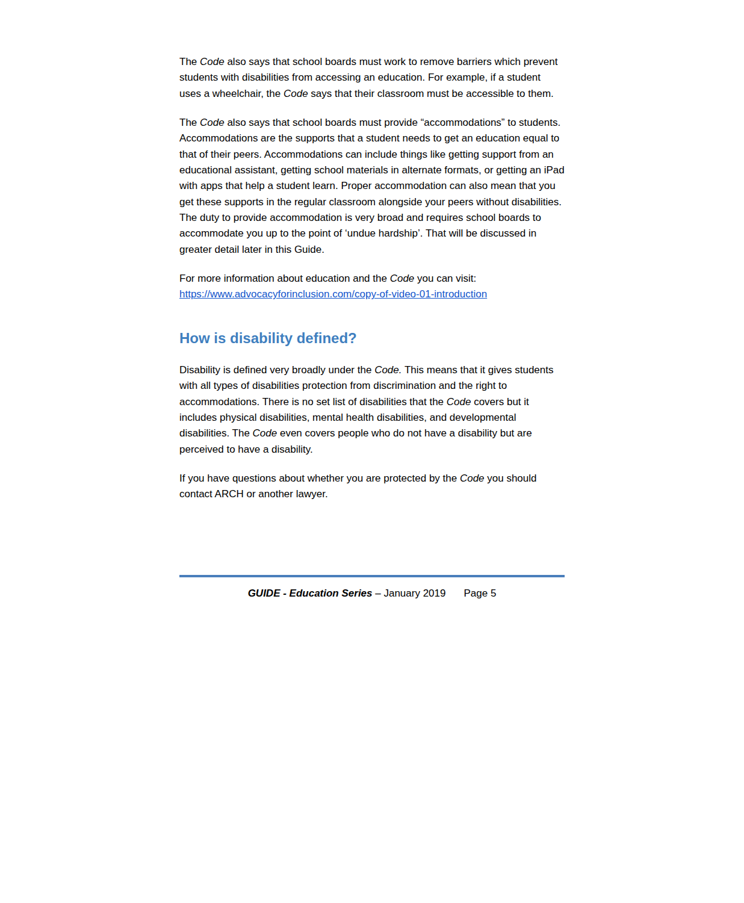The Code also says that school boards must work to remove barriers which prevent students with disabilities from accessing an education. For example, if a student uses a wheelchair, the Code says that their classroom must be accessible to them.
The Code also says that school boards must provide “accommodations” to students. Accommodations are the supports that a student needs to get an education equal to that of their peers. Accommodations can include things like getting support from an educational assistant, getting school materials in alternate formats, or getting an iPad with apps that help a student learn. Proper accommodation can also mean that you get these supports in the regular classroom alongside your peers without disabilities. The duty to provide accommodation is very broad and requires school boards to accommodate you up to the point of ‘undue hardship’. That will be discussed in greater detail later in this Guide.
For more information about education and the Code you can visit:
https://www.advocacyforinclusion.com/copy-of-video-01-introduction
How is disability defined?
Disability is defined very broadly under the Code. This means that it gives students with all types of disabilities protection from discrimination and the right to accommodations. There is no set list of disabilities that the Code covers but it includes physical disabilities, mental health disabilities, and developmental disabilities. The Code even covers people who do not have a disability but are perceived to have a disability.
If you have questions about whether you are protected by the Code you should contact ARCH or another lawyer.
GUIDE - Education Series – January 2019Page 5